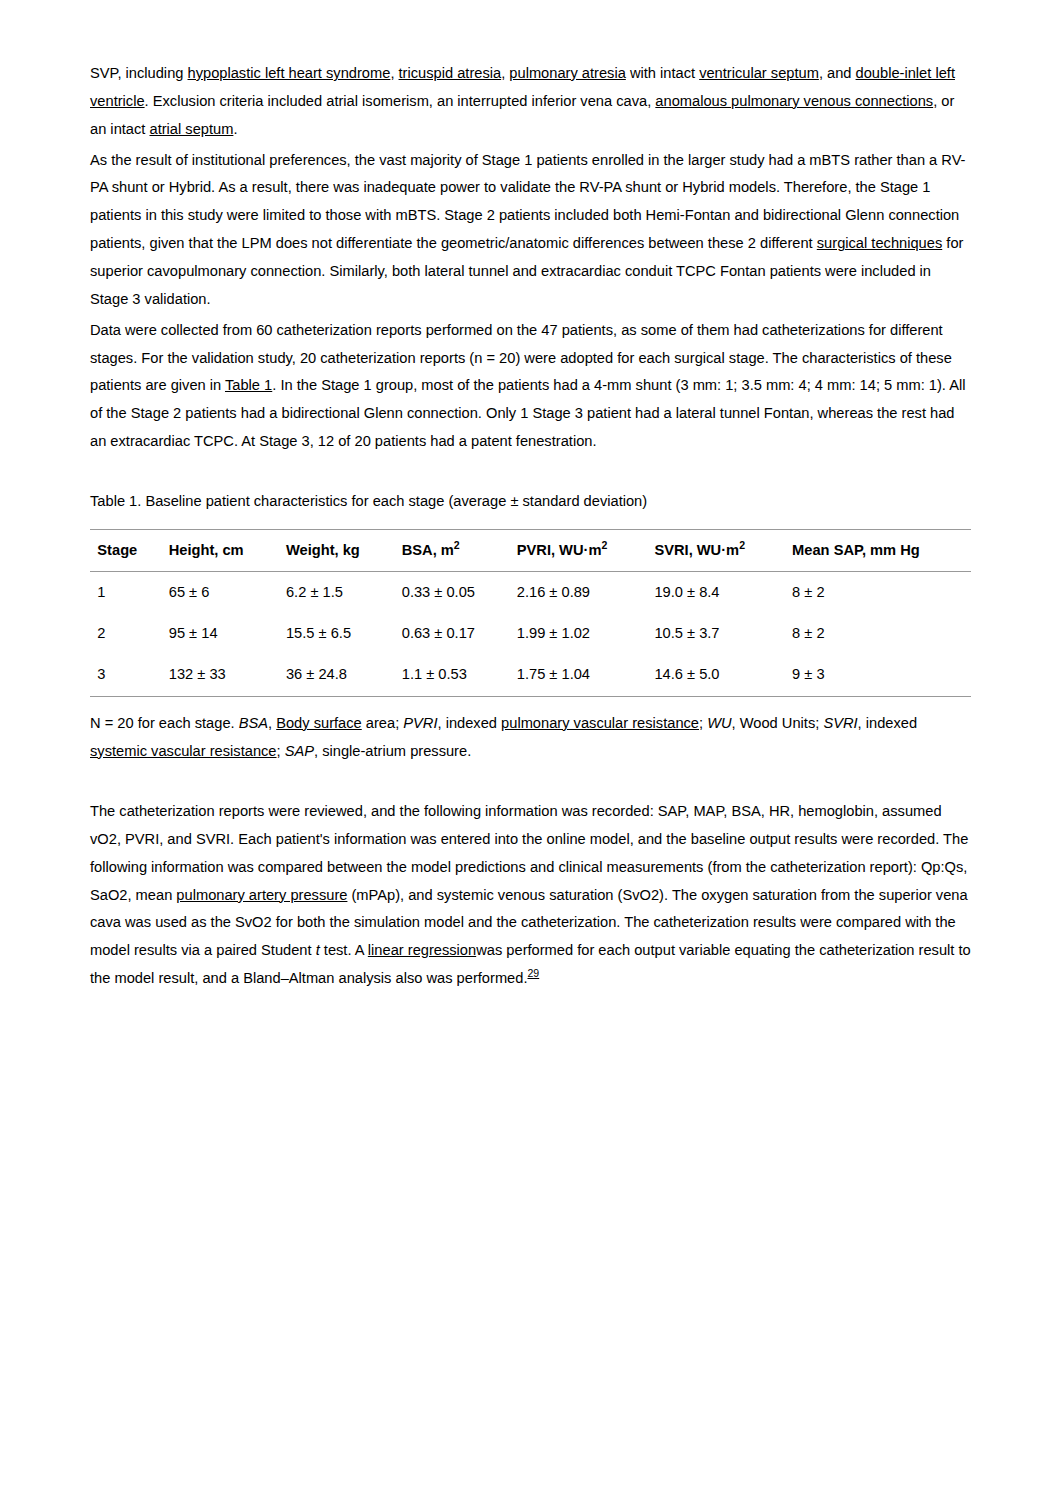SVP, including hypoplastic left heart syndrome, tricuspid atresia, pulmonary atresia with intact ventricular septum, and double-inlet left ventricle. Exclusion criteria included atrial isomerism, an interrupted inferior vena cava, anomalous pulmonary venous connections, or an intact atrial septum.
As the result of institutional preferences, the vast majority of Stage 1 patients enrolled in the larger study had a mBTS rather than a RV-PA shunt or Hybrid. As a result, there was inadequate power to validate the RV-PA shunt or Hybrid models. Therefore, the Stage 1 patients in this study were limited to those with mBTS. Stage 2 patients included both Hemi-Fontan and bidirectional Glenn connection patients, given that the LPM does not differentiate the geometric/anatomic differences between these 2 different surgical techniques for superior cavopulmonary connection. Similarly, both lateral tunnel and extracardiac conduit TCPC Fontan patients were included in Stage 3 validation.
Data were collected from 60 catheterization reports performed on the 47 patients, as some of them had catheterizations for different stages. For the validation study, 20 catheterization reports (n = 20) were adopted for each surgical stage. The characteristics of these patients are given in Table 1. In the Stage 1 group, most of the patients had a 4-mm shunt (3 mm: 1; 3.5 mm: 4; 4 mm: 14; 5 mm: 1). All of the Stage 2 patients had a bidirectional Glenn connection. Only 1 Stage 3 patient had a lateral tunnel Fontan, whereas the rest had an extracardiac TCPC. At Stage 3, 12 of 20 patients had a patent fenestration.
Table 1. Baseline patient characteristics for each stage (average ± standard deviation)
| Stage | Height, cm | Weight, kg | BSA, m 2 | PVRI, WU·m 2 | SVRI, WU·m 2 | Mean SAP, mm Hg |
| --- | --- | --- | --- | --- | --- | --- |
| 1 | 65 ± 6 | 6.2 ± 1.5 | 0.33 ± 0.05 | 2.16 ± 0.89 | 19.0 ± 8.4 | 8 ± 2 |
| 2 | 95 ± 14 | 15.5 ± 6.5 | 0.63 ± 0.17 | 1.99 ± 1.02 | 10.5 ± 3.7 | 8 ± 2 |
| 3 | 132 ± 33 | 36 ± 24.8 | 1.1 ± 0.53 | 1.75 ± 1.04 | 14.6 ± 5.0 | 9 ± 3 |
N = 20 for each stage. BSA, Body surface area; PVRI, indexed pulmonary vascular resistance; WU, Wood Units; SVRI, indexed systemic vascular resistance; SAP, single-atrium pressure.
The catheterization reports were reviewed, and the following information was recorded: SAP, MAP, BSA, HR, hemoglobin, assumed vO2, PVRI, and SVRI. Each patient's information was entered into the online model, and the baseline output results were recorded. The following information was compared between the model predictions and clinical measurements (from the catheterization report): Qp:Qs, SaO2, mean pulmonary artery pressure (mPAp), and systemic venous saturation (SvO2). The oxygen saturation from the superior vena cava was used as the SvO2 for both the simulation model and the catheterization. The catheterization results were compared with the model results via a paired Student t test. A linear regressionwas performed for each output variable equating the catheterization result to the model result, and a Bland–Altman analysis also was performed.29